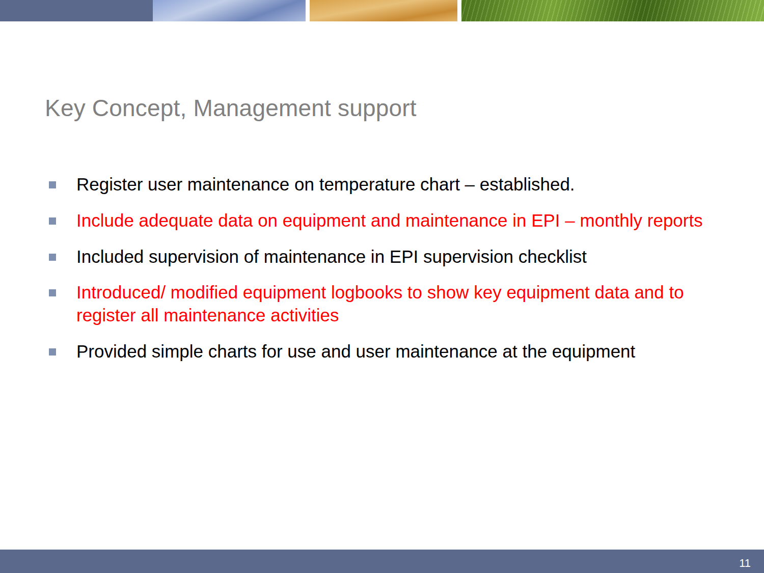Key Concept, Management support
Register user maintenance on temperature chart – established.
Include adequate data on equipment and maintenance in EPI – monthly reports
Included supervision of maintenance in EPI supervision checklist
Introduced/ modified equipment logbooks to show key equipment data and to register all maintenance activities
Provided simple charts for use and user maintenance at the equipment
11